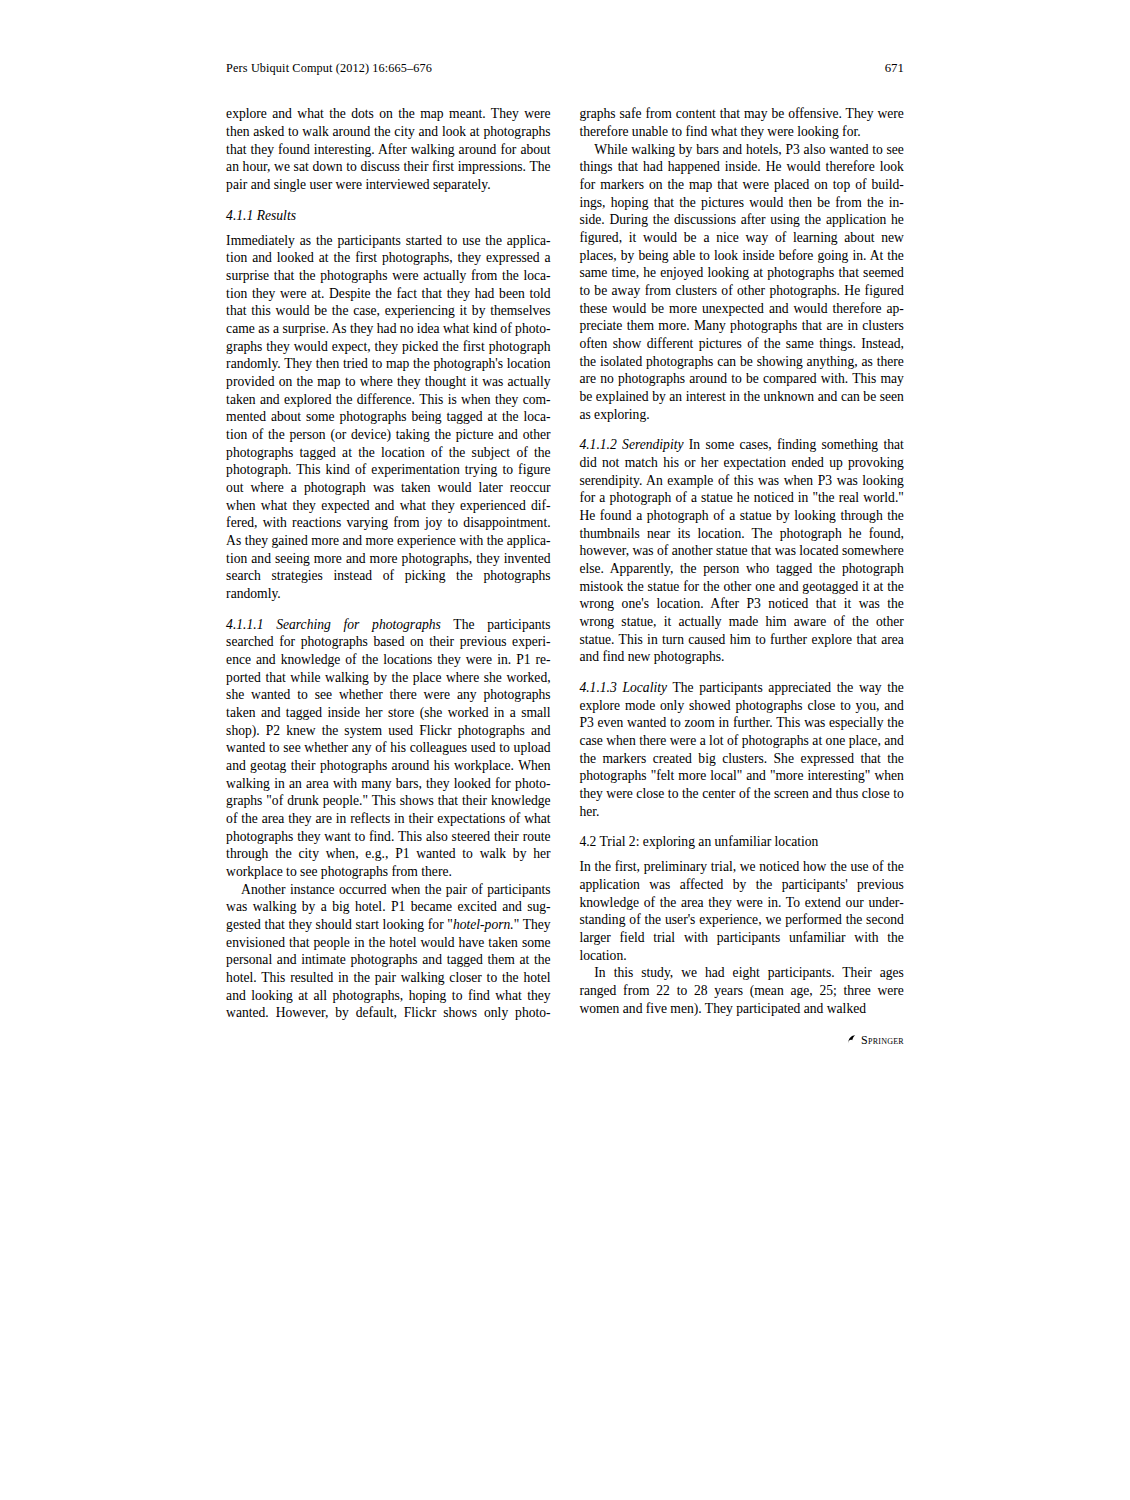Pers Ubiquit Comput (2012) 16:665–676 671
explore and what the dots on the map meant. They were then asked to walk around the city and look at photographs that they found interesting. After walking around for about an hour, we sat down to discuss their first impressions. The pair and single user were interviewed separately.
4.1.1 Results
Immediately as the participants started to use the application and looked at the first photographs, they expressed a surprise that the photographs were actually from the location they were at. Despite the fact that they had been told that this would be the case, experiencing it by themselves came as a surprise. As they had no idea what kind of photographs they would expect, they picked the first photograph randomly. They then tried to map the photograph's location provided on the map to where they thought it was actually taken and explored the difference. This is when they commented about some photographs being tagged at the location of the person (or device) taking the picture and other photographs tagged at the location of the subject of the photograph. This kind of experimentation trying to figure out where a photograph was taken would later reoccur when what they expected and what they experienced differed, with reactions varying from joy to disappointment. As they gained more and more experience with the application and seeing more and more photographs, they invented search strategies instead of picking the photographs randomly.
4.1.1.1 Searching for photographs The participants searched for photographs based on their previous experience and knowledge of the locations they were in. P1 reported that while walking by the place where she worked, she wanted to see whether there were any photographs taken and tagged inside her store (she worked in a small shop). P2 knew the system used Flickr photographs and wanted to see whether any of his colleagues used to upload and geotag their photographs around his workplace. When walking in an area with many bars, they looked for photographs "of drunk people." This shows that their knowledge of the area they are in reflects in their expectations of what photographs they want to find. This also steered their route through the city when, e.g., P1 wanted to walk by her workplace to see photographs from there.
Another instance occurred when the pair of participants was walking by a big hotel. P1 became excited and suggested that they should start looking for "hotel-porn." They envisioned that people in the hotel would have taken some personal and intimate photographs and tagged them at the hotel. This resulted in the pair walking closer to the hotel and looking at all photographs, hoping to find what they wanted. However, by default, Flickr shows only photographs safe from content that may be offensive. They were therefore unable to find what they were looking for.
While walking by bars and hotels, P3 also wanted to see things that had happened inside. He would therefore look for markers on the map that were placed on top of buildings, hoping that the pictures would then be from the inside. During the discussions after using the application he figured, it would be a nice way of learning about new places, by being able to look inside before going in. At the same time, he enjoyed looking at photographs that seemed to be away from clusters of other photographs. He figured these would be more unexpected and would therefore appreciate them more. Many photographs that are in clusters often show different pictures of the same things. Instead, the isolated photographs can be showing anything, as there are no photographs around to be compared with. This may be explained by an interest in the unknown and can be seen as exploring.
4.1.1.2 Serendipity In some cases, finding something that did not match his or her expectation ended up provoking serendipity. An example of this was when P3 was looking for a photograph of a statue he noticed in "the real world." He found a photograph of a statue by looking through the thumbnails near its location. The photograph he found, however, was of another statue that was located somewhere else. Apparently, the person who tagged the photograph mistook the statue for the other one and geotagged it at the wrong one's location. After P3 noticed that it was the wrong statue, it actually made him aware of the other statue. This in turn caused him to further explore that area and find new photographs.
4.1.1.3 Locality The participants appreciated the way the explore mode only showed photographs close to you, and P3 even wanted to zoom in further. This was especially the case when there were a lot of photographs at one place, and the markers created big clusters. She expressed that the photographs "felt more local" and "more interesting" when they were close to the center of the screen and thus close to her.
4.2 Trial 2: exploring an unfamiliar location
In the first, preliminary trial, we noticed how the use of the application was affected by the participants' previous knowledge of the area they were in. To extend our understanding of the user's experience, we performed the second larger field trial with participants unfamiliar with the location.
In this study, we had eight participants. Their ages ranged from 22 to 28 years (mean age, 25; three were women and five men). They participated and walked
Springer